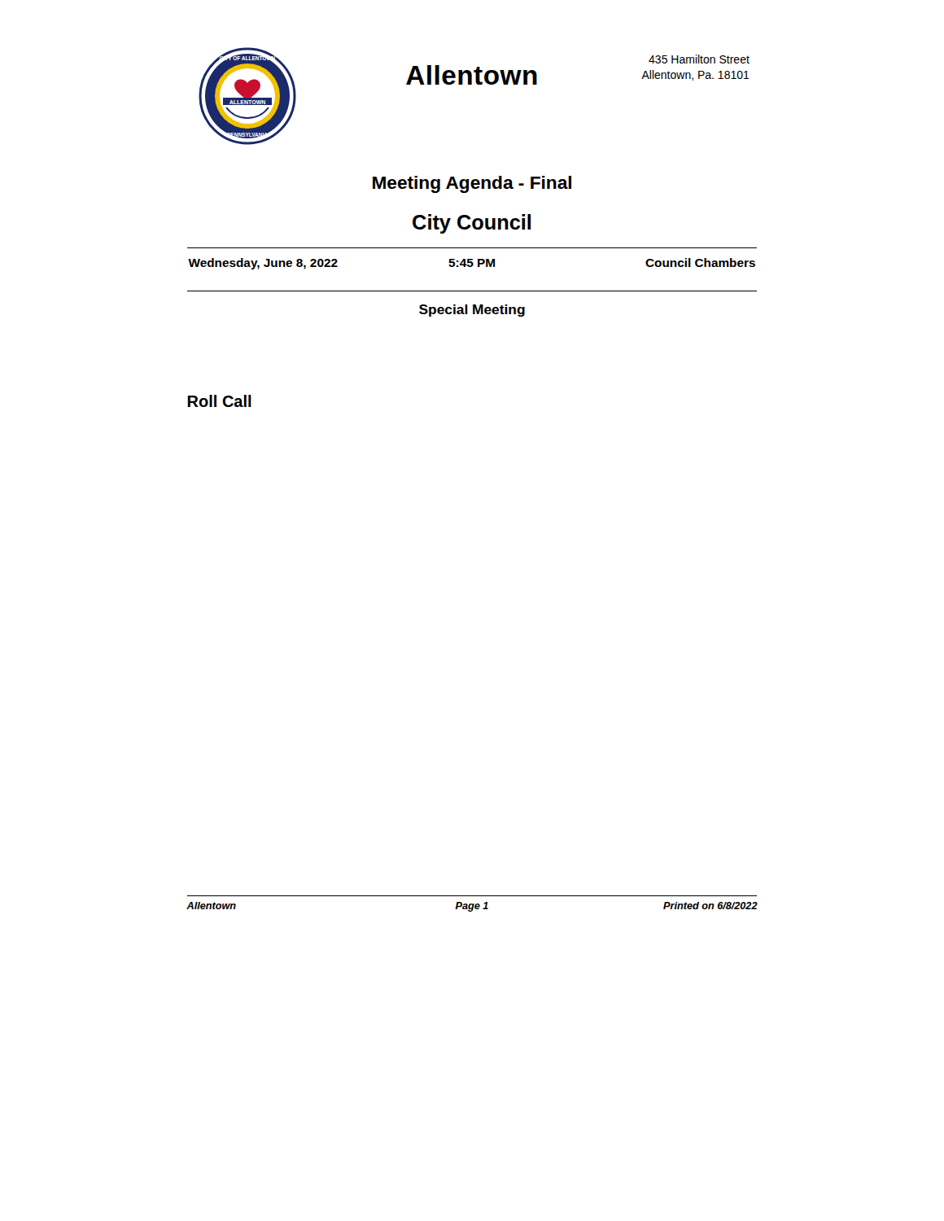ALLENTOWN CITY OF ALLENTOWN PENNSYLVANIA
435 Hamilton Street
Allentown, Pa. 18101
Allentown
Meeting Agenda - Final
City Council
Wednesday, June 8, 2022
5:45 PM
Council Chambers
Special Meeting
Roll Call
Allentown
Page 1
Printed on 6/8/2022